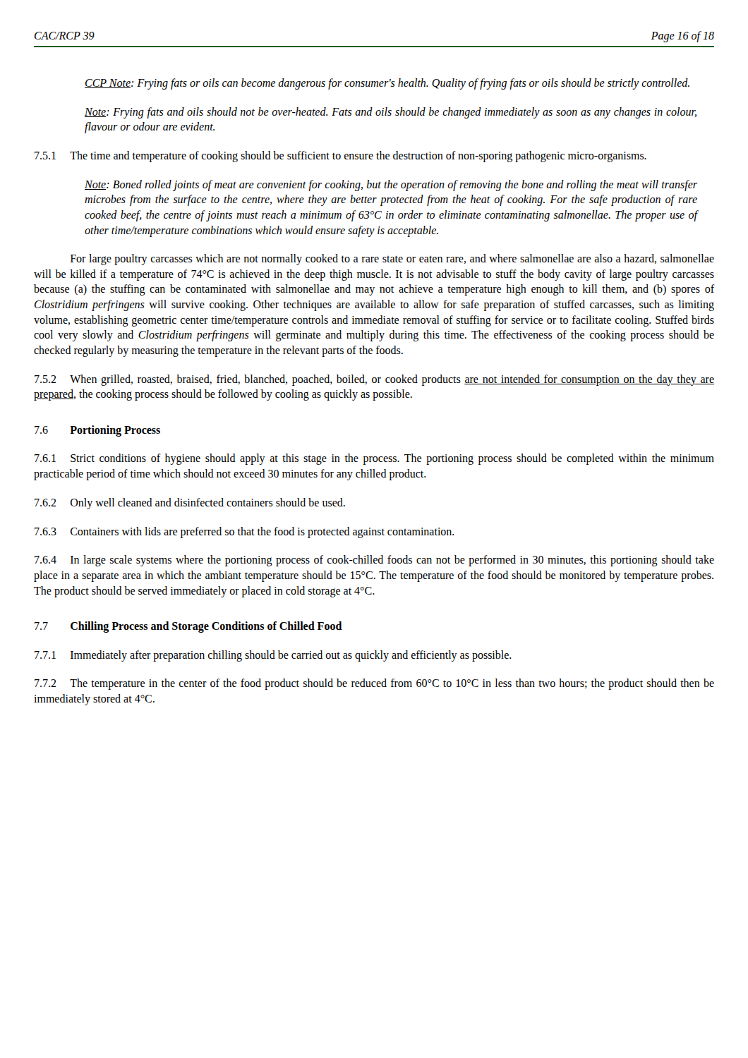CAC/RCP 39
Page 16 of 18
CCP Note: Frying fats or oils can become dangerous for consumer's health. Quality of frying fats or oils should be strictly controlled.
Note: Frying fats and oils should not be over-heated. Fats and oils should be changed immediately as soon as any changes in colour, flavour or odour are evident.
7.5.1 The time and temperature of cooking should be sufficient to ensure the destruction of non-sporing pathogenic micro-organisms.
Note: Boned rolled joints of meat are convenient for cooking, but the operation of removing the bone and rolling the meat will transfer microbes from the surface to the centre, where they are better protected from the heat of cooking. For the safe production of rare cooked beef, the centre of joints must reach a minimum of 63°C in order to eliminate contaminating salmonellae. The proper use of other time/temperature combinations which would ensure safety is acceptable.
For large poultry carcasses which are not normally cooked to a rare state or eaten rare, and where salmonellae are also a hazard, salmonellae will be killed if a temperature of 74°C is achieved in the deep thigh muscle. It is not advisable to stuff the body cavity of large poultry carcasses because (a) the stuffing can be contaminated with salmonellae and may not achieve a temperature high enough to kill them, and (b) spores of Clostridium perfringens will survive cooking. Other techniques are available to allow for safe preparation of stuffed carcasses, such as limiting volume, establishing geometric center time/temperature controls and immediate removal of stuffing for service or to facilitate cooling. Stuffed birds cool very slowly and Clostridium perfringens will germinate and multiply during this time. The effectiveness of the cooking process should be checked regularly by measuring the temperature in the relevant parts of the foods.
7.5.2 When grilled, roasted, braised, fried, blanched, poached, boiled, or cooked products are not intended for consumption on the day they are prepared, the cooking process should be followed by cooling as quickly as possible.
7.6 Portioning Process
7.6.1 Strict conditions of hygiene should apply at this stage in the process. The portioning process should be completed within the minimum practicable period of time which should not exceed 30 minutes for any chilled product.
7.6.2 Only well cleaned and disinfected containers should be used.
7.6.3 Containers with lids are preferred so that the food is protected against contamination.
7.6.4 In large scale systems where the portioning process of cook-chilled foods can not be performed in 30 minutes, this portioning should take place in a separate area in which the ambiant temperature should be 15°C. The temperature of the food should be monitored by temperature probes. The product should be served immediately or placed in cold storage at 4°C.
7.7 Chilling Process and Storage Conditions of Chilled Food
7.7.1 Immediately after preparation chilling should be carried out as quickly and efficiently as possible.
7.7.2 The temperature in the center of the food product should be reduced from 60°C to 10°C in less than two hours; the product should then be immediately stored at 4°C.